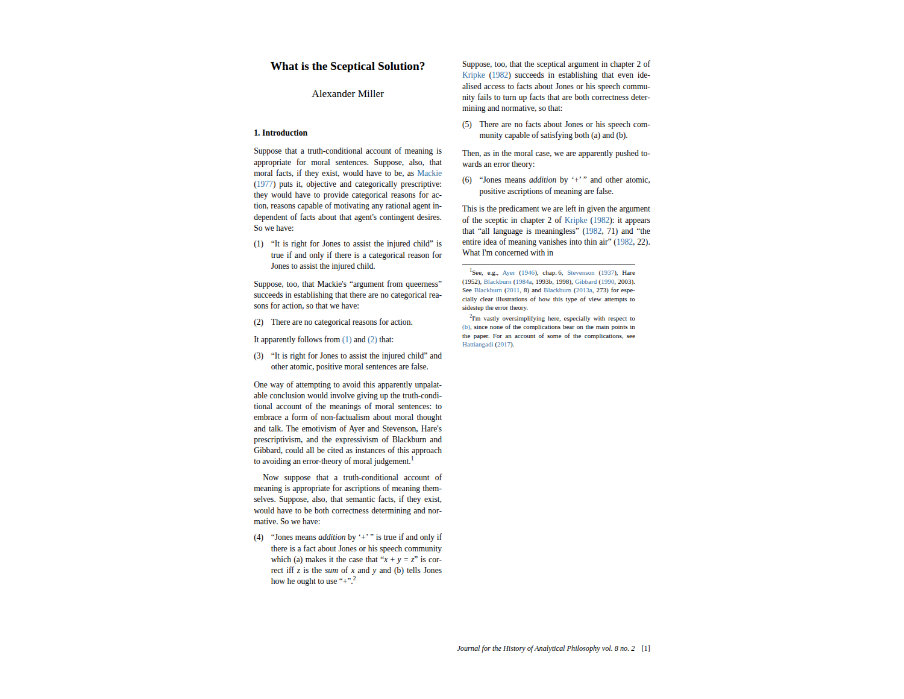What is the Sceptical Solution?
Alexander Miller
1. Introduction
Suppose that a truth-conditional account of meaning is appropriate for moral sentences. Suppose, also, that moral facts, if they exist, would have to be, as Mackie (1977) puts it, objective and categorically prescriptive: they would have to provide categorical reasons for action, reasons capable of motivating any rational agent independent of facts about that agent's contingent desires. So we have:
(1)“It is right for Jones to assist the injured child” is true if and only if there is a categorical reason for Jones to assist the injured child.
Suppose, too, that Mackie's “argument from queerness” succeeds in establishing that there are no categorical reasons for action, so that we have:
(2) There are no categorical reasons for action.
It apparently follows from (1) and (2) that:
(3)“It is right for Jones to assist the injured child” and other atomic, positive moral sentences are false.
One way of attempting to avoid this apparently unpalatable conclusion would involve giving up the truth-conditional account of the meanings of moral sentences: to embrace a form of non-factualism about moral thought and talk. The emotivism of Ayer and Stevenson, Hare's prescriptivism, and the expressivism of Blackburn and Gibbard, could all be cited as instances of this approach to avoiding an error-theory of moral judgement.1
Now suppose that a truth-conditional account of meaning is appropriate for ascriptions of meaning themselves. Suppose, also, that semantic facts, if they exist, would have to be both correctness determining and normative. So we have:
(4)“Jones means addition by ‘+’ ” is true if and only if there is a fact about Jones or his speech community which (a) makes it the case that “x + y = z” is correct iff z is the sum of x and y and (b) tells Jones how he ought to use “+”.2
Suppose, too, that the sceptical argument in chapter 2 of Kripke (1982) succeeds in establishing that even idealised access to facts about Jones or his speech community fails to turn up facts that are both correctness determining and normative, so that:
(5) There are no facts about Jones or his speech community capable of satisfying both (a) and (b).
Then, as in the moral case, we are apparently pushed towards an error theory:
(6)“Jones means addition by ‘+’ ” and other atomic, positive ascriptions of meaning are false.
This is the predicament we are left in given the argument of the sceptic in chapter 2 of Kripke (1982): it appears that “all language is meaningless” (1982, 71) and “the entire idea of meaning vanishes into thin air” (1982, 22). What I'm concerned with in
1See, e.g., Ayer (1946), chap. 6, Stevenson (1937), Hare (1952), Blackburn (1984a, 1993b, 1998), Gibbard (1990, 2003). See Blackburn (2011, 8) and Blackburn (2013a, 273) for especially clear illustrations of how this type of view attempts to sidestep the error theory.
2I'm vastly oversimplifying here, especially with respect to (b), since none of the complications bear on the main points in the paper. For an account of some of the complications, see Hattiangadi (2017).
Journal for the History of Analytical Philosophy vol. 8 no. 2[1]